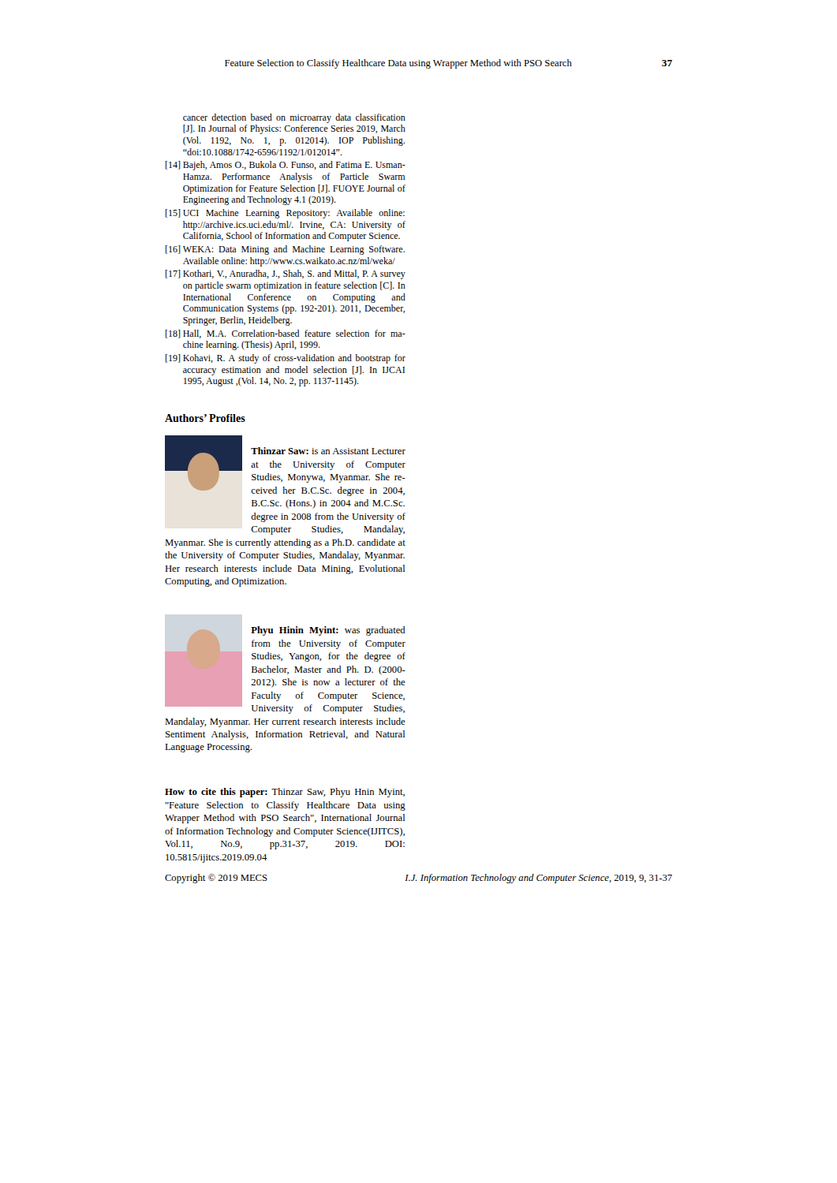Feature Selection to Classify Healthcare Data using Wrapper Method with PSO Search
37
cancer detection based on microarray data classification [J]. In Journal of Physics: Conference Series 2019, March (Vol. 1192, No. 1, p. 012014). IOP Publishing. “doi:10.1088/1742-6596/1192/1/012014”.
[14] Bajeh, Amos O., Bukola O. Funso, and Fatima E. Usman-Hamza. Performance Analysis of Particle Swarm Optimization for Feature Selection [J]. FUOYE Journal of Engineering and Technology 4.1 (2019).
[15] UCI Machine Learning Repository: Available online: http://archive.ics.uci.edu/ml/. Irvine, CA: University of California, School of Information and Computer Science.
[16] WEKA: Data Mining and Machine Learning Software. Available online: http://www.cs.waikato.ac.nz/ml/weka/
[17] Kothari, V., Anuradha, J., Shah, S. and Mittal, P. A survey on particle swarm optimization in feature selection [C]. In International Conference on Computing and Communication Systems (pp. 192-201). 2011, December, Springer, Berlin, Heidelberg.
[18] Hall, M.A. Correlation-based feature selection for machine learning. (Thesis) April, 1999.
[19] Kohavi, R. A study of cross-validation and bootstrap for accuracy estimation and model selection [J]. In IJCAI 1995, August ,(Vol. 14, No. 2, pp. 1137-1145).
Authors’ Profiles
Thinzar Saw: is an Assistant Lecturer at the University of Computer Studies, Monywa, Myanmar. She received her B.C.Sc. degree in 2004, B.C.Sc. (Hons.) in 2004 and M.C.Sc. degree in 2008 from the University of Computer Studies, Mandalay, Myanmar. She is currently attending as a Ph.D. candidate at the University of Computer Studies, Mandalay, Myanmar. Her research interests include Data Mining, Evolutional Computing, and Optimization.
Phyu Hinin Myint: was graduated from the University of Computer Studies, Yangon, for the degree of Bachelor, Master and Ph. D. (2000-2012). She is now a lecturer of the Faculty of Computer Science, University of Computer Studies, Mandalay, Myanmar. Her current research interests include Sentiment Analysis, Information Retrieval, and Natural Language Processing.
How to cite this paper: Thinzar Saw, Phyu Hnin Myint, "Feature Selection to Classify Healthcare Data using Wrapper Method with PSO Search", International Journal of Information Technology and Computer Science(IJITCS), Vol.11, No.9, pp.31-37, 2019. DOI: 10.5815/ijitcs.2019.09.04
Copyright © 2019 MECS
I.J. Information Technology and Computer Science, 2019, 9, 31-37